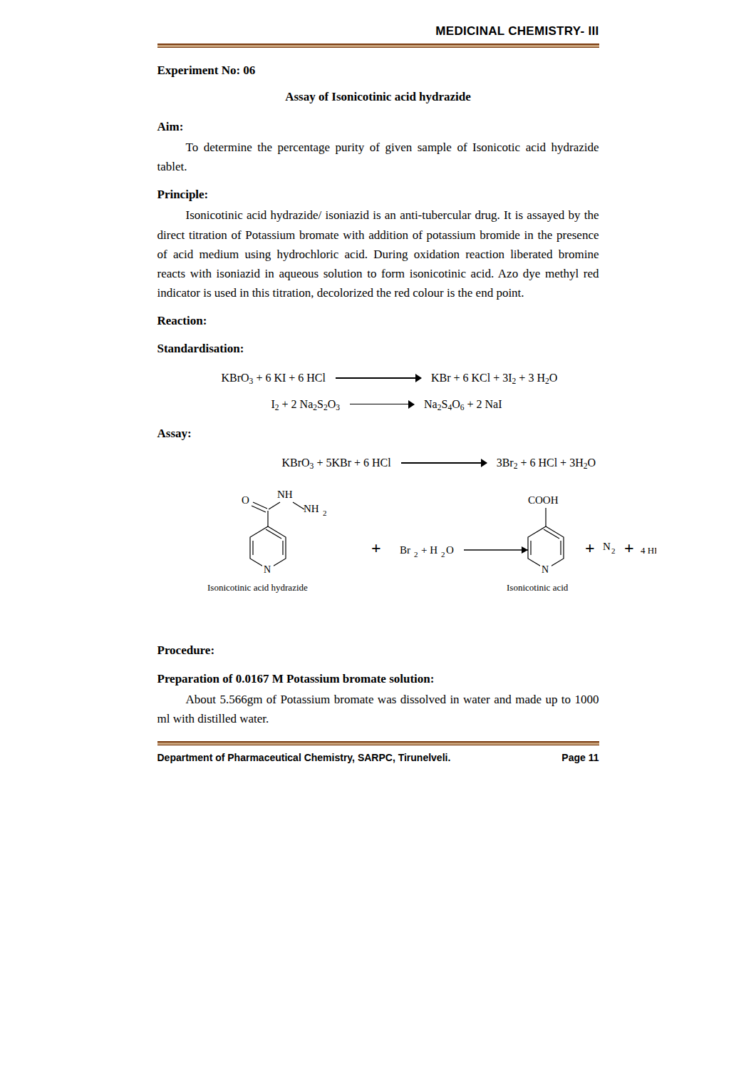MEDICINAL CHEMISTRY- III
Experiment No: 06
Assay of Isonicotinic acid hydrazide
Aim:
To determine the percentage purity of given sample of Isonicotic acid hydrazide tablet.
Principle:
Isonicotinic acid hydrazide/ isoniazid is an anti-tubercular drug. It is assayed by the direct titration of Potassium bromate with addition of potassium bromide in the presence of acid medium using hydrochloric acid. During oxidation reaction liberated bromine reacts with isoniazid in aqueous solution to form isonicotinic acid. Azo dye methyl red indicator is used in this titration, decolorized the red colour is the end point.
Reaction:
Standardisation:
KBrO3 + 6 KI + 6 HCl KBr + 6 KCl + 3I2 + 3 H2O
I2 + 2 Na2S2O3 Na2S4O6 + 2 NaI
Assay:
KBrO3 + 5KBr + 6 HCl 3Br2 + 6 HCl + 3H2O
O NH NH 2 N Isonicotinic acid hydrazide + Br 2 + H 2 O COOH N Isonicotinic acid + N 2 + 4 HBr
Procedure:
Preparation of 0.0167 M Potassium bromate solution:
About 5.566gm of Potassium bromate was dissolved in water and made up to 1000 ml with distilled water.
Department of Pharmaceutical Chemistry, SARPC, Tirunelveli. Page 11